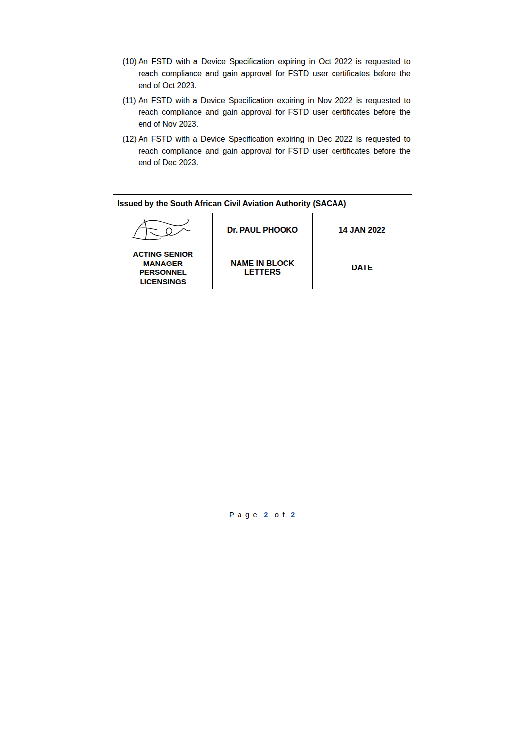(10) An FSTD with a Device Specification expiring in Oct 2022 is requested to reach compliance and gain approval for FSTD user certificates before the end of Oct 2023.
(11) An FSTD with a Device Specification expiring in Nov 2022 is requested to reach compliance and gain approval for FSTD user certificates before the end of Nov 2023.
(12) An FSTD with a Device Specification expiring in Dec 2022 is requested to reach compliance and gain approval for FSTD user certificates before the end of Dec 2023.
| Issued by the South African Civil Aviation Authority (SACAA) |
| | Dr. PAUL PHOOKO | 14 JAN 2022 |
| ACTING SENIOR MANAGER PERSONNEL LICENSINGS | NAME IN BLOCK LETTERS | DATE |
P a g e 2 o f 2